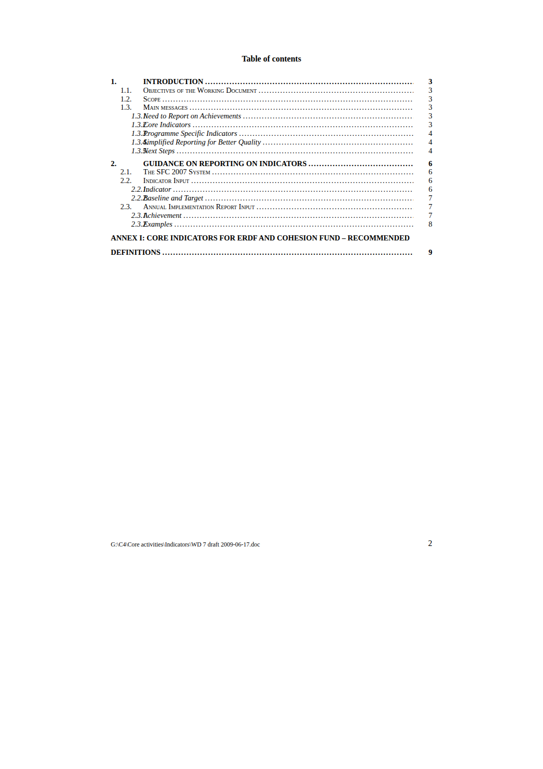Table of contents
| 1. | Introduction ................................................................................................................................. | 3 |
| 1.1. | Objectives of the Working Document ..................................................................................... | 3 |
| 1.2. | Scope ............................................................................................................................................. | 3 |
| 1.3. | Main messages .............................................................................................................................. | 3 |
| 1.3.1. | Need to Report on Achievements .................................................................................................... | 3 |
| 1.3.2. | Core Indicators ....................................................................................................................... | 3 |
| 1.3.3. | Programme Specific Indicators ..................................................................................................... | 4 |
| 1.3.4. | Simplified Reporting for Better Quality ......................................................................................... | 4 |
| 1.3.5. | Next Steps .............................................................................................................................. | 4 |
| 2. | Guidance on reporting on indicators ............................................................................. | 6 |
| 2.1. | The SFC 2007 System ..................................................................................................................... | 6 |
| 2.2. | Indicator Input .............................................................................................................................. | 6 |
| 2.2.1. | Indicator ................................................................................................................................ | 6 |
| 2.2.2. | Baseline and Target ................................................................................................................. | 7 |
| 2.3. | Annual Implementation Report Input ..................................................................................... | 7 |
| 2.3.1. | Achievement ........................................................................................................................... | 7 |
| 2.3.2. | Examples ................................................................................................................................ | 8 |
| ANNEX I: CORE INDICATORS FOR ERDF AND COHESION FUND – RECOMMENDED |
| DEFINITIONS ......................................................................................................................................... | 9 |
G:\C4\Core activities\Indicators\WD 7 draft 2009-06-17.doc
2